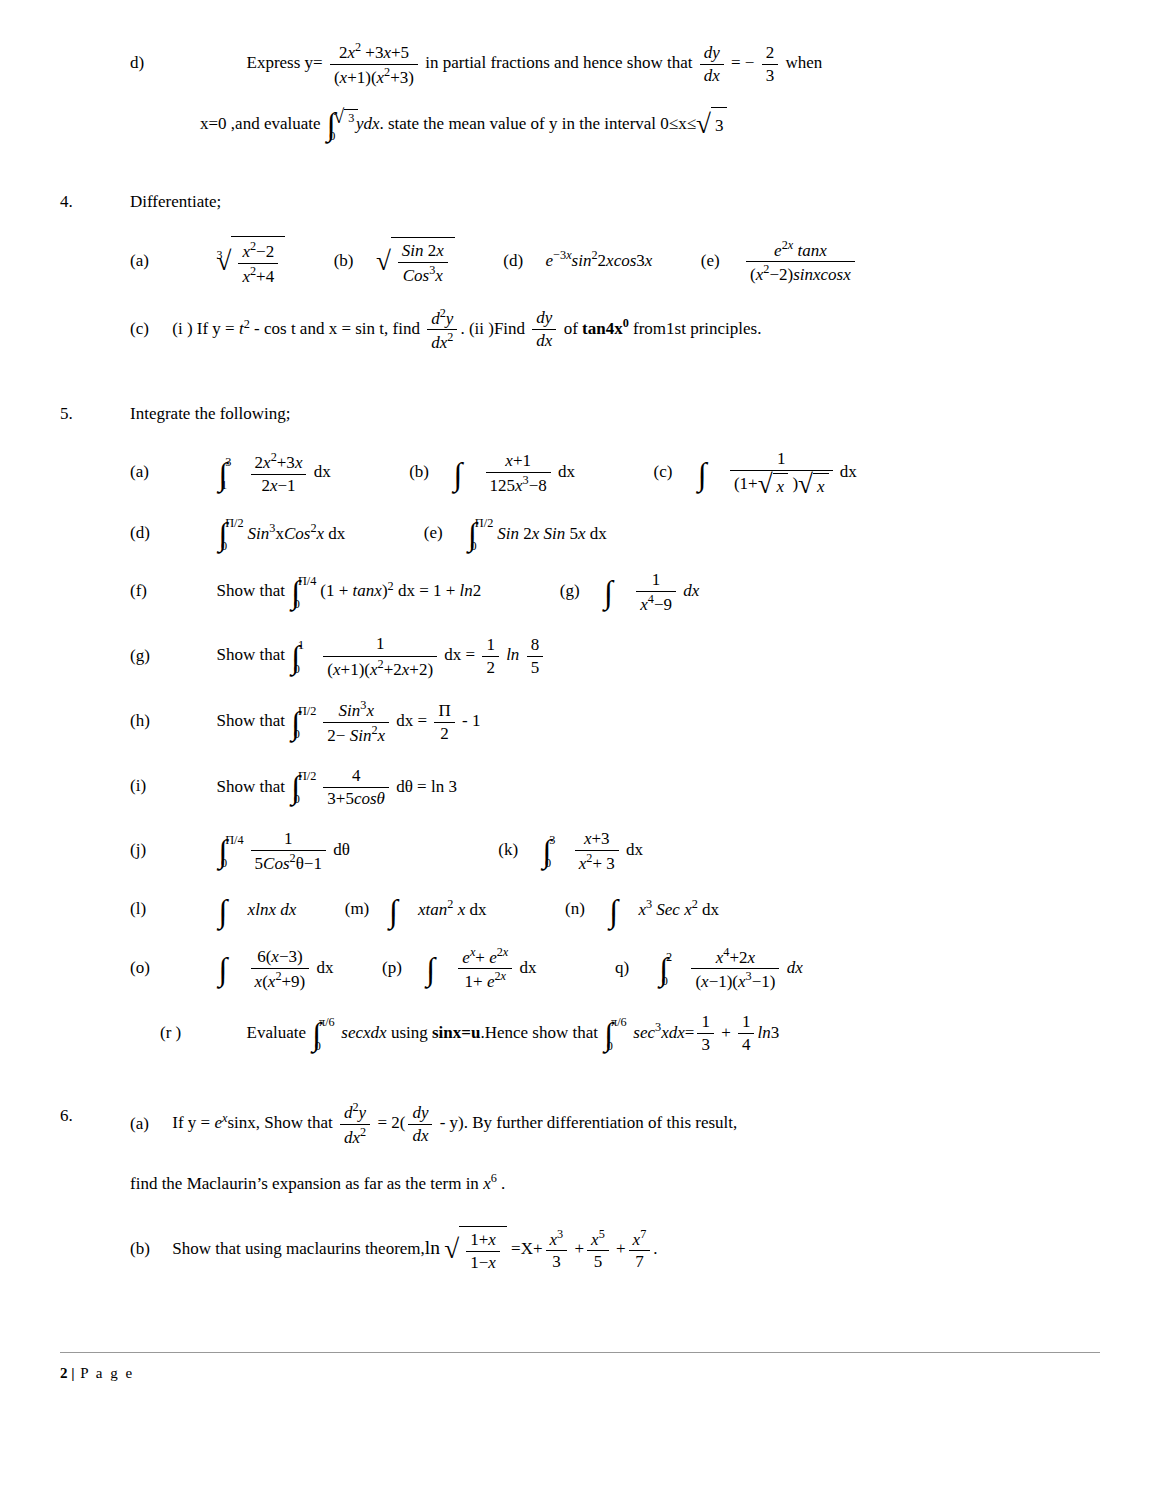d) Express y= 2x2 +3x+5(x+1)(x2+3) in partial fractions and hence show that dy dx = − 23 when
x=0 ,and evaluate ∫√30 ydx. state the mean value of y in the interval 0≤x≤√3
4.
Differentiate;
(a) 3√x2−2 x2+4 (b) √Sin 2x Cos3x (d) e−3xsin22xcos3x (e) e2x tanx(x2−2)sinxcosx
(c) (i ) If y = t2 - cos t and x = sin t, find d2y dx2. (ii )Find dy dx of tan4x0 from1st principles.
5.
Integrate the following;
(a) ∫31 2x2+3x 2x−1 dx (b) ∫ x+1125x3−8 dx (c) ∫ 1(1+√x )√x dx
(d) ∫Π/20 Sin3xCos2x dx (e) ∫Π/20 Sin 2x Sin 5x dx
(f) Show that ∫Π/40 (1 + tanx)2 dx = 1 + ln2 (g) ∫ 1 x4−9 dx
(g) Show that ∫10 1(x+1)(x2+2x+2) dx = 12 ln 85
(h) Show that ∫Π/20 Sin3x 2− Sin2x dx = Π 2 - 1
(i) Show that ∫Π/20 43+5cosθ dθ = ln 3
(j) ∫Π/40 15Cos2θ−1 dθ (k) ∫30 x+3 x2+ 3 dx
(l) ∫ xlnx dx (m) ∫ xtan2 x dx (n) ∫ x3 Sec x2 dx
(o) ∫ 6(x−3) x(x2+9) dx (p) ∫ ex+ e2x 1+ e2x dx q) ∫20 x4+2x(x−1)(x3−1) dx
(r ) Evaluate ∫π/60 secxdx using sinx=u.Hence show that ∫π/60 sec3xdx=13 + 14 ln3
6.
(a) If y = exsinx, Show that d2y dx2 = 2(dy dx - y). By further differentiation of this result,
find the Maclaurin’s expansion as far as the term in x6 .
(b) Show that using maclaurins theorem,ln √1+x 1−x =X+x33 +x55 +x77.
2 | P a g e